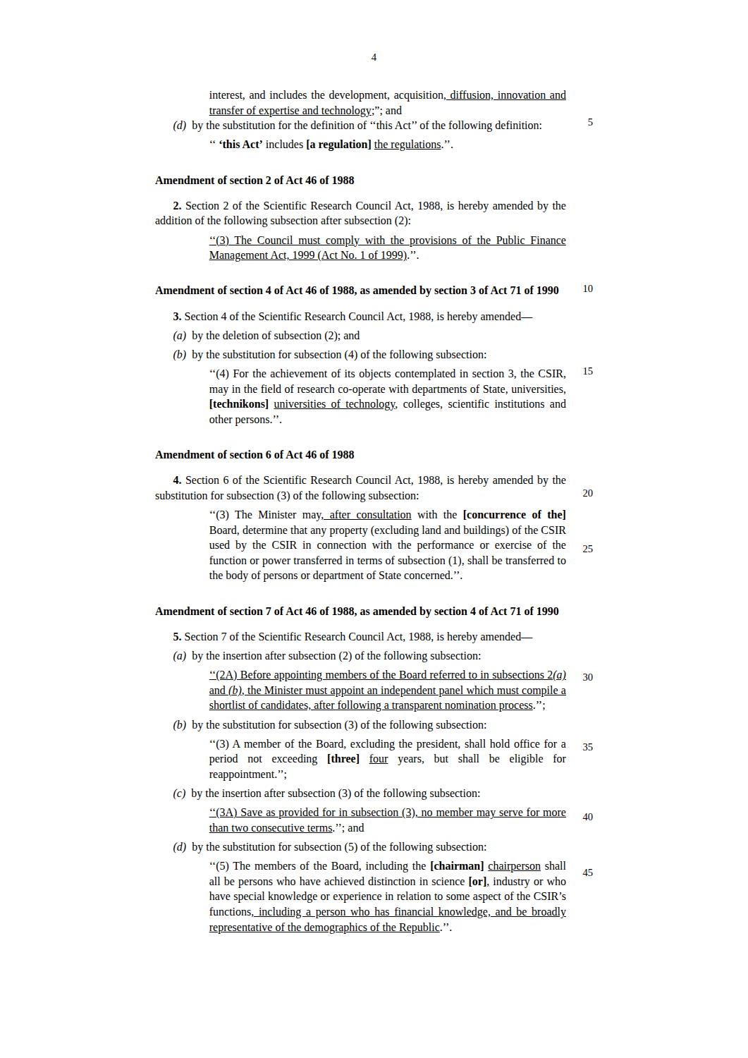4
interest, and includes the development, acquisition, diffusion, innovation and transfer of expertise and technology;”; and
(d) by the substitution for the definition of ‘‘this Act’’ of the following definition:
‘‘ ‘this Act’ includes [a regulation] the regulations.’’.
5
Amendment of section 2 of Act 46 of 1988
2. Section 2 of the Scientific Research Council Act, 1988, is hereby amended by the addition of the following subsection after subsection (2):
‘‘(3) The Council must comply with the provisions of the Public Finance Management Act, 1999 (Act No. 1 of 1999).’’.
Amendment of section 4 of Act 46 of 1988, as amended by section 3 of Act 71 of 1990
10
3. Section 4 of the Scientific Research Council Act, 1988, is hereby amended—
(a) by the deletion of subsection (2); and
(b) by the substitution for subsection (4) of the following subsection:
‘‘(4) For the achievement of its objects contemplated in section 3, the CSIR, may in the field of research co-operate with departments of State, universities, [technikons] universities of technology, colleges, scientific institutions and other persons.’’.
15
Amendment of section 6 of Act 46 of 1988
4. Section 6 of the Scientific Research Council Act, 1988, is hereby amended by the substitution for subsection (3) of the following subsection:
‘‘(3) The Minister may, after consultation with the [concurrence of the] Board, determine that any property (excluding land and buildings) of the CSIR used by the CSIR in connection with the performance or exercise of the function or power transferred in terms of subsection (1), shall be transferred to the body of persons or department of State concerned.’’.
20
25
Amendment of section 7 of Act 46 of 1988, as amended by section 4 of Act 71 of 1990
5. Section 7 of the Scientific Research Council Act, 1988, is hereby amended—
(a) by the insertion after subsection (2) of the following subsection:
‘‘(2A) Before appointing members of the Board referred to in subsections 2(a) and (b), the Minister must appoint an independent panel which must compile a shortlist of candidates, after following a transparent nomination process.’’;
(b) by the substitution for subsection (3) of the following subsection:
‘‘(3) A member of the Board, excluding the president, shall hold office for a period not exceeding [three] four years, but shall be eligible for reappointment.’’;
(c) by the insertion after subsection (3) of the following subsection:
‘‘(3A) Save as provided for in subsection (3), no member may serve for more than two consecutive terms.’’; and
(d) by the substitution for subsection (5) of the following subsection:
‘‘(5) The members of the Board, including the [chairman] chairperson shall all be persons who have achieved distinction in science [or], industry or who have special knowledge or experience in relation to some aspect of the CSIR’s functions, including a person who has financial knowledge, and be broadly representative of the demographics of the Republic.’’.
30
35
40
45